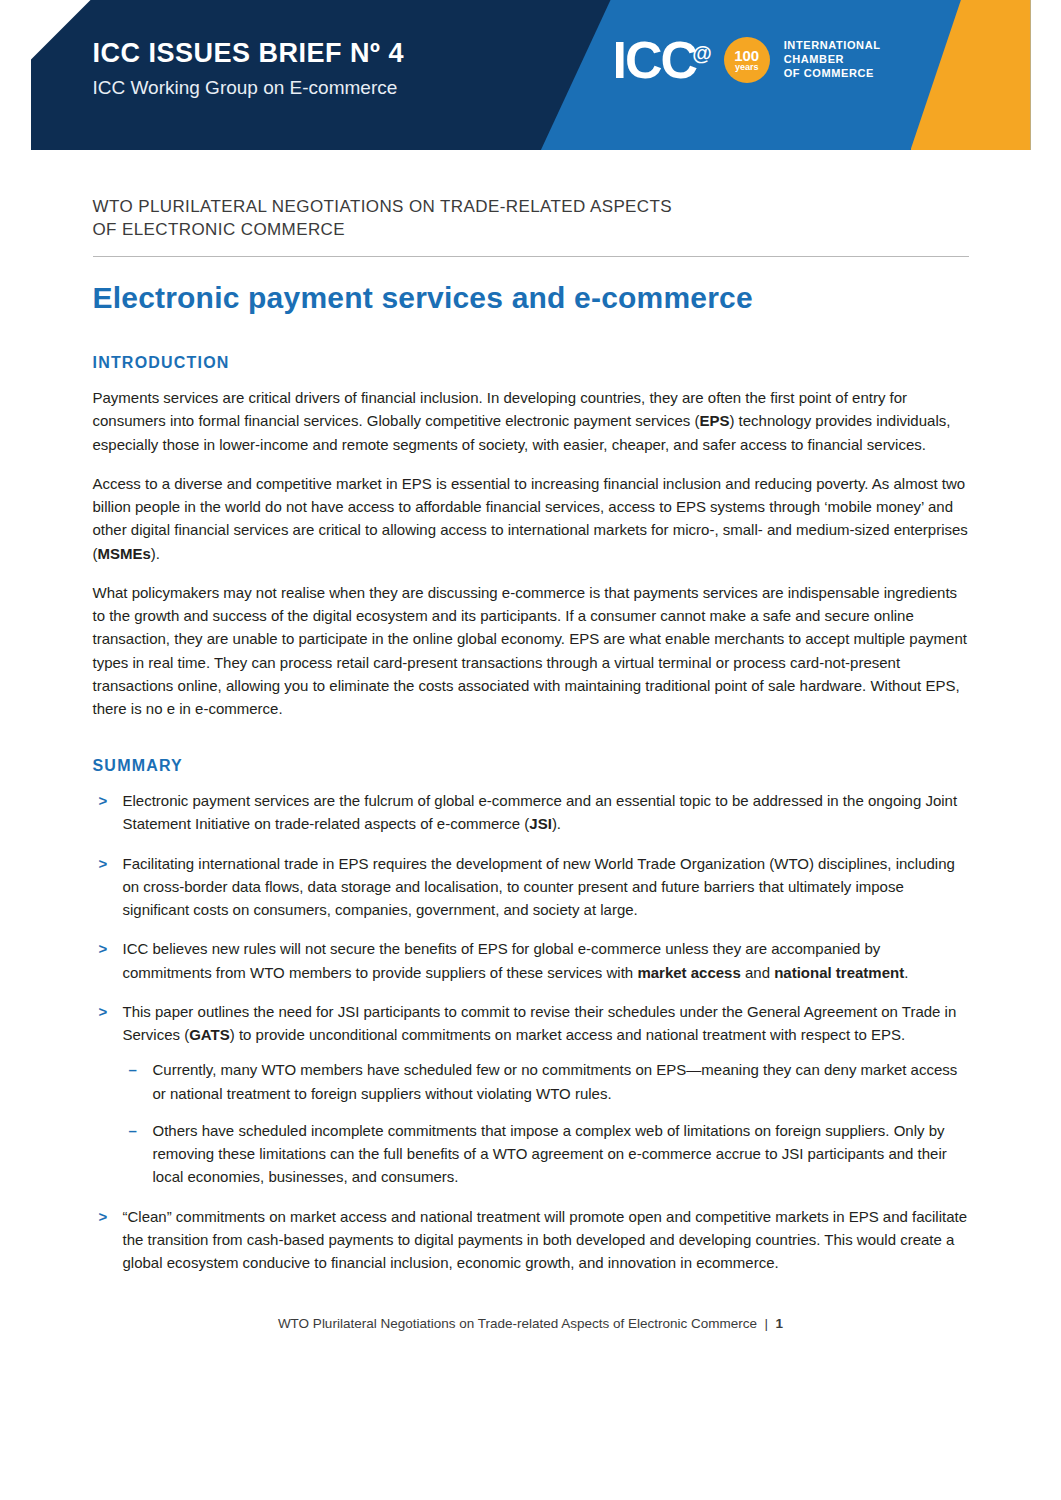ICC ISSUES BRIEF Nº 4
ICC Working Group on E-commerce
ICC@
100 years
International
Chamber
of Commerce
WTO PLURILATERAL NEGOTIATIONS ON TRADE-RELATED ASPECTS
OF ELECTRONIC COMMERCE
Electronic payment services and e-commerce
Introduction
Payments services are critical drivers of financial inclusion. In developing countries, they are often the first point of entry for consumers into formal financial services. Globally competitive electronic payment services (EPS) technology provides individuals, especially those in lower-income and remote segments of society, with easier, cheaper, and safer access to financial services.
Access to a diverse and competitive market in EPS is essential to increasing financial inclusion and reducing poverty. As almost two billion people in the world do not have access to affordable financial services, access to EPS systems through ‘mobile money’ and other digital financial services are critical to allowing access to international markets for micro-, small- and medium-sized enterprises (MSMEs).
What policymakers may not realise when they are discussing e-commerce is that payments services are indispensable ingredients to the growth and success of the digital ecosystem and its participants. If a consumer cannot make a safe and secure online transaction, they are unable to participate in the online global economy. EPS are what enable merchants to accept multiple payment types in real time. They can process retail card-present transactions through a virtual terminal or process card-not-present transactions online, allowing you to eliminate the costs associated with maintaining traditional point of sale hardware. Without EPS, there is no e in e-commerce.
Summary
Electronic payment services are the fulcrum of global e-commerce and an essential topic to be addressed in the ongoing Joint Statement Initiative on trade-related aspects of e-commerce (JSI).
Facilitating international trade in EPS requires the development of new World Trade Organization (WTO) disciplines, including on cross-border data flows, data storage and localisation, to counter present and future barriers that ultimately impose significant costs on consumers, companies, government, and society at large.
ICC believes new rules will not secure the benefits of EPS for global e-commerce unless they are accompanied by commitments from WTO members to provide suppliers of these services with market access and national treatment.
This paper outlines the need for JSI participants to commit to revise their schedules under the General Agreement on Trade in Services (GATS) to provide unconditional commitments on market access and national treatment with respect to EPS.
Currently, many WTO members have scheduled few or no commitments on EPS—meaning they can deny market access or national treatment to foreign suppliers without violating WTO rules.
Others have scheduled incomplete commitments that impose a complex web of limitations on foreign suppliers. Only by removing these limitations can the full benefits of a WTO agreement on e-commerce accrue to JSI participants and their local economies, businesses, and consumers.
“Clean” commitments on market access and national treatment will promote open and competitive markets in EPS and facilitate the transition from cash-based payments to digital payments in both developed and developing countries. This would create a global ecosystem conducive to financial inclusion, economic growth, and innovation in ecommerce.
WTO Plurilateral Negotiations on Trade-related Aspects of Electronic Commerce | 1